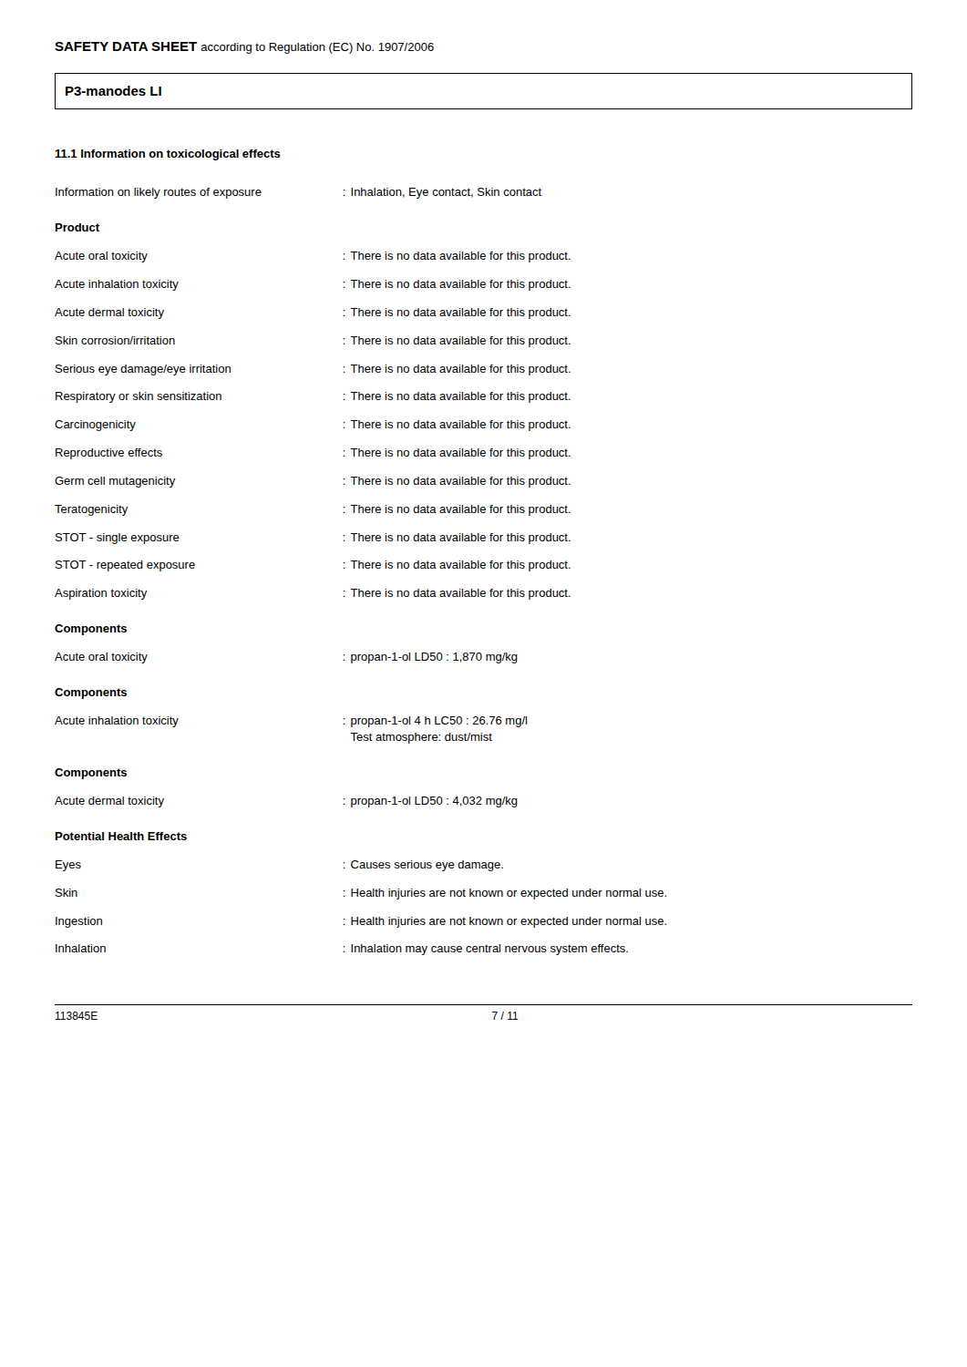SAFETY DATA SHEET according to Regulation (EC) No. 1907/2006
P3-manodes LI
11.1 Information on toxicological effects
| Information on likely routes of exposure | : | Inhalation, Eye contact, Skin contact |
| Product |
| Acute oral toxicity | : | There is no data available for this product. |
| Acute inhalation toxicity | : | There is no data available for this product. |
| Acute dermal toxicity | : | There is no data available for this product. |
| Skin corrosion/irritation | : | There is no data available for this product. |
| Serious eye damage/eye irritation | : | There is no data available for this product. |
| Respiratory or skin sensitization | : | There is no data available for this product. |
| Carcinogenicity | : | There is no data available for this product. |
| Reproductive effects | : | There is no data available for this product. |
| Germ cell mutagenicity | : | There is no data available for this product. |
| Teratogenicity | : | There is no data available for this product. |
| STOT - single exposure | : | There is no data available for this product. |
| STOT - repeated exposure | : | There is no data available for this product. |
| Aspiration toxicity | : | There is no data available for this product. |
| Components |
| Acute oral toxicity | : | propan-1-ol LD50 : 1,870 mg/kg |
| Components |
| Acute inhalation toxicity | : | propan-1-ol 4 h LC50 : 26.76 mg/l Test atmosphere: dust/mist |
| Components |
| Acute dermal toxicity | : | propan-1-ol LD50 : 4,032 mg/kg |
| Potential Health Effects |
| Eyes | : | Causes serious eye damage. |
| Skin | : | Health injuries are not known or expected under normal use. |
| Ingestion | : | Health injuries are not known or expected under normal use. |
| Inhalation | : | Inhalation may cause central nervous system effects. |
113845E 7 / 11